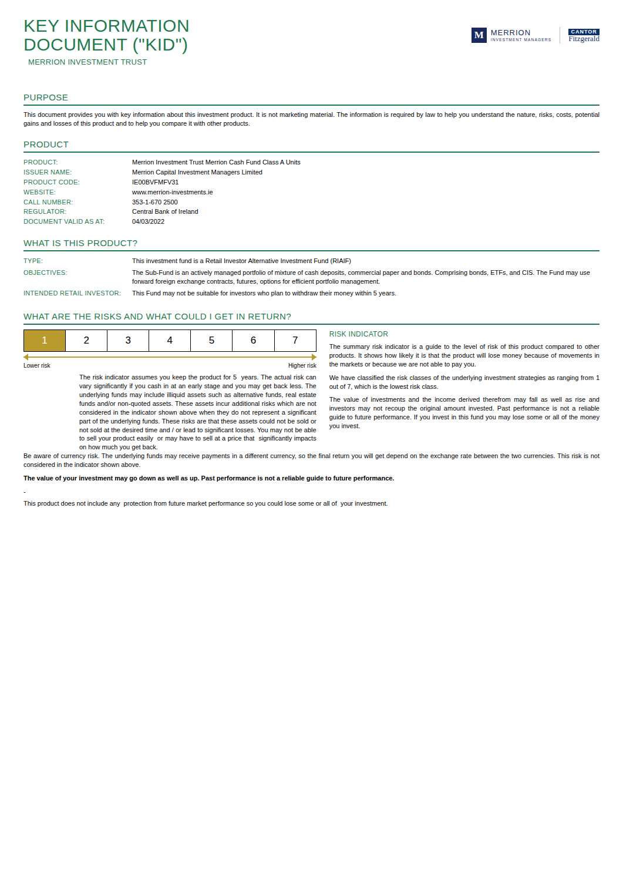KEY INFORMATION
DOCUMENT ("KID")
MERRION INVESTMENT TRUST
M
MERRION
INVESTMENT MANAGERS
CANTOR Fitzgerald
PURPOSE
This document provides you with key information about this investment product. It is not marketing material. The information is required by law to help you understand the nature, risks, costs, potential gains and losses of this product and to help you compare it with other products.
PRODUCT
| PRODUCT: | Merrion Investment Trust Merrion Cash Fund Class A Units |
| ISSUER NAME: | Merrion Capital Investment Managers Limited |
| PRODUCT CODE: | IE00BVFMFV31 |
| WEBSITE: | www.merrion-investments.ie |
| CALL NUMBER: | 353-1-670 2500 |
| REGULATOR: | Central Bank of Ireland |
| DOCUMENT VALID AS AT: | 04/03/2022 |
WHAT IS THIS PRODUCT?
| TYPE: | This investment fund is a Retail Investor Alternative Investment Fund (RIAIF) |
| OBJECTIVES: | The Sub-Fund is an actively managed portfolio of mixture of cash deposits, commercial paper and bonds. Comprising bonds, ETFs, and CIS. The Fund may use forward foreign exchange contracts, futures, options for efficient portfolio management. |
| INTENDED RETAIL INVESTOR: | This Fund may not be suitable for investors who plan to withdraw their money within 5 years. |
WHAT ARE THE RISKS AND WHAT COULD I GET IN RETURN?
| 1 | 2 | 3 | 4 | 5 | 6 | 7 |
Lower risk Higher risk
The risk indicator assumes you keep the product for 5 years. The actual risk can vary significantly if you cash in at an early stage and you may get back less. The underlying funds may include illiquid assets such as alternative funds, real estate funds and/or non-quoted assets. These assets incur additional risks which are not considered in the indicator shown above when they do not represent a significant part of the underlying funds. These risks are that these assets could not be sold or not sold at the desired time and / or lead to significant losses. You may not be able to sell your product easily or may have to sell at a price that significantly impacts on how much you get back.
RISK INDICATOR
The summary risk indicator is a guide to the level of risk of this product compared to other products. It shows how likely it is that the product will lose money because of movements in the markets or because we are not able to pay you.
We have classified the risk classes of the underlying investment strategies as ranging from 1 out of 7, which is the lowest risk class.
The value of investments and the income derived therefrom may fall as well as rise and investors may not recoup the original amount invested. Past performance is not a reliable guide to future performance. If you invest in this fund you may lose some or all of the money you invest.
Be aware of currency risk. The underlying funds may receive payments in a different currency, so the final return you will get depend on the exchange rate between the two currencies. This risk is not considered in the indicator shown above.
The value of your investment may go down as well as up. Past performance is not a reliable guide to future performance.
-
This product does not include any protection from future market performance so you could lose some or all of your investment.